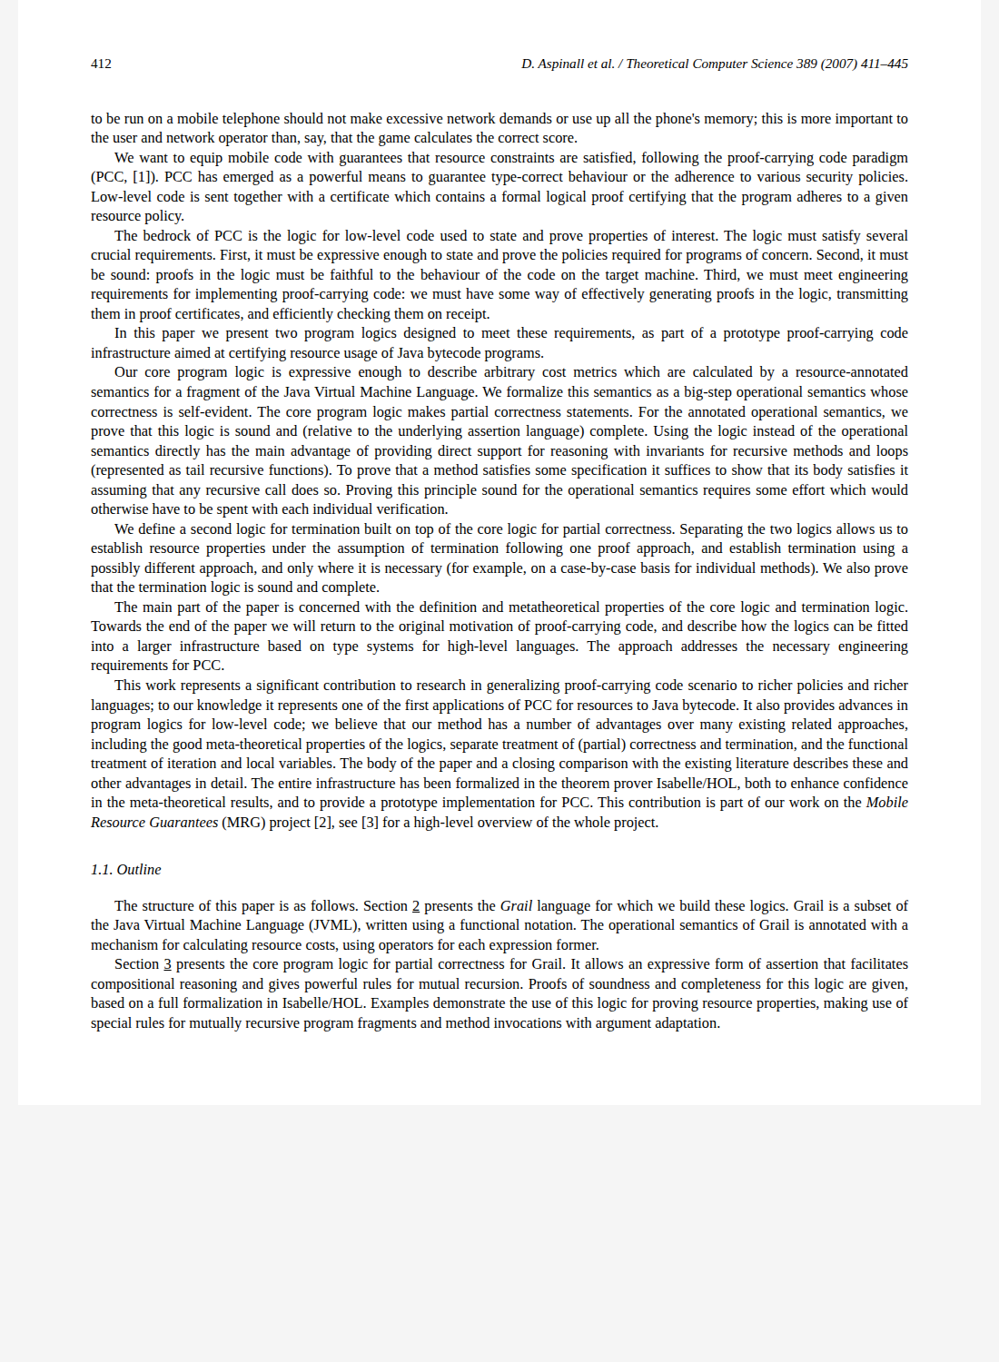412 D. Aspinall et al. / Theoretical Computer Science 389 (2007) 411–445
to be run on a mobile telephone should not make excessive network demands or use up all the phone's memory; this is more important to the user and network operator than, say, that the game calculates the correct score.
We want to equip mobile code with guarantees that resource constraints are satisfied, following the proof-carrying code paradigm (PCC, [1]). PCC has emerged as a powerful means to guarantee type-correct behaviour or the adherence to various security policies. Low-level code is sent together with a certificate which contains a formal logical proof certifying that the program adheres to a given resource policy.
The bedrock of PCC is the logic for low-level code used to state and prove properties of interest. The logic must satisfy several crucial requirements. First, it must be expressive enough to state and prove the policies required for programs of concern. Second, it must be sound: proofs in the logic must be faithful to the behaviour of the code on the target machine. Third, we must meet engineering requirements for implementing proof-carrying code: we must have some way of effectively generating proofs in the logic, transmitting them in proof certificates, and efficiently checking them on receipt.
In this paper we present two program logics designed to meet these requirements, as part of a prototype proof-carrying code infrastructure aimed at certifying resource usage of Java bytecode programs.
Our core program logic is expressive enough to describe arbitrary cost metrics which are calculated by a resource-annotated semantics for a fragment of the Java Virtual Machine Language. We formalize this semantics as a big-step operational semantics whose correctness is self-evident. The core program logic makes partial correctness statements. For the annotated operational semantics, we prove that this logic is sound and (relative to the underlying assertion language) complete. Using the logic instead of the operational semantics directly has the main advantage of providing direct support for reasoning with invariants for recursive methods and loops (represented as tail recursive functions). To prove that a method satisfies some specification it suffices to show that its body satisfies it assuming that any recursive call does so. Proving this principle sound for the operational semantics requires some effort which would otherwise have to be spent with each individual verification.
We define a second logic for termination built on top of the core logic for partial correctness. Separating the two logics allows us to establish resource properties under the assumption of termination following one proof approach, and establish termination using a possibly different approach, and only where it is necessary (for example, on a case-by-case basis for individual methods). We also prove that the termination logic is sound and complete.
The main part of the paper is concerned with the definition and metatheoretical properties of the core logic and termination logic. Towards the end of the paper we will return to the original motivation of proof-carrying code, and describe how the logics can be fitted into a larger infrastructure based on type systems for high-level languages. The approach addresses the necessary engineering requirements for PCC.
This work represents a significant contribution to research in generalizing proof-carrying code scenario to richer policies and richer languages; to our knowledge it represents one of the first applications of PCC for resources to Java bytecode. It also provides advances in program logics for low-level code; we believe that our method has a number of advantages over many existing related approaches, including the good meta-theoretical properties of the logics, separate treatment of (partial) correctness and termination, and the functional treatment of iteration and local variables. The body of the paper and a closing comparison with the existing literature describes these and other advantages in detail. The entire infrastructure has been formalized in the theorem prover Isabelle/HOL, both to enhance confidence in the meta-theoretical results, and to provide a prototype implementation for PCC. This contribution is part of our work on the Mobile Resource Guarantees (MRG) project [2], see [3] for a high-level overview of the whole project.
1.1. Outline
The structure of this paper is as follows. Section 2 presents the Grail language for which we build these logics. Grail is a subset of the Java Virtual Machine Language (JVML), written using a functional notation. The operational semantics of Grail is annotated with a mechanism for calculating resource costs, using operators for each expression former.
Section 3 presents the core program logic for partial correctness for Grail. It allows an expressive form of assertion that facilitates compositional reasoning and gives powerful rules for mutual recursion. Proofs of soundness and completeness for this logic are given, based on a full formalization in Isabelle/HOL. Examples demonstrate the use of this logic for proving resource properties, making use of special rules for mutually recursive program fragments and method invocations with argument adaptation.